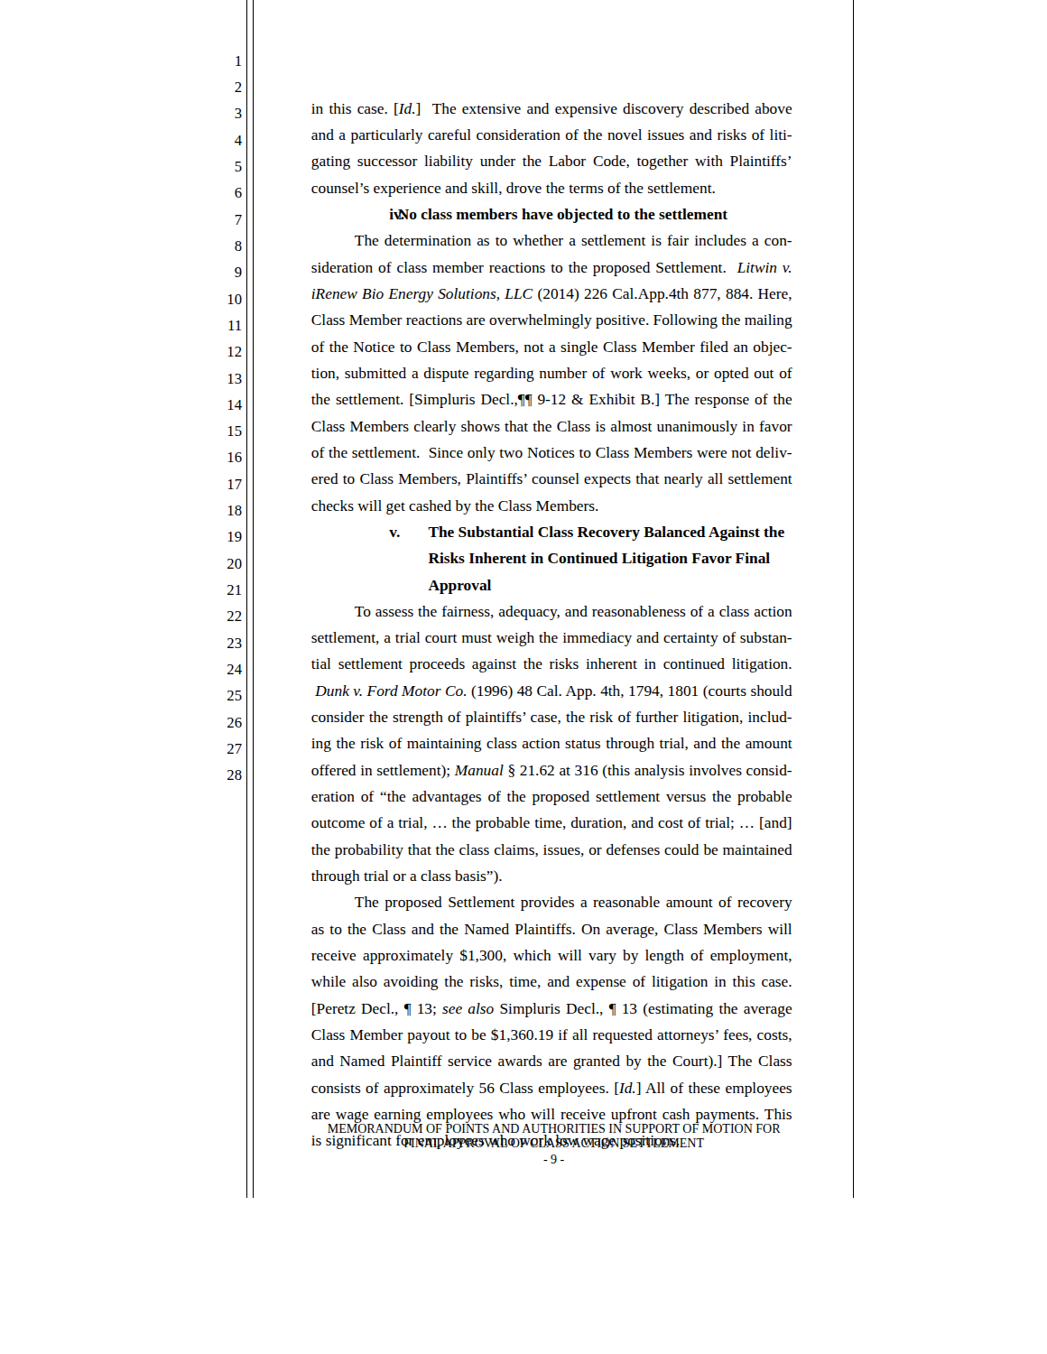1
2
3
4
5
6
7
8
9
10
11
12
13
14
15
16
17
18
19
20
21
22
23
24
25
26
27
28
in this case. [Id.] The extensive and expensive discovery described above and a particularly careful consideration of the novel issues and risks of litigating successor liability under the Labor Code, together with Plaintiffs’ counsel’s experience and skill, drove the terms of the settlement.
iv. No class members have objected to the settlement
The determination as to whether a settlement is fair includes a consideration of class member reactions to the proposed Settlement. Litwin v. iRenew Bio Energy Solutions, LLC (2014) 226 Cal.App.4th 877, 884. Here, Class Member reactions are overwhelmingly positive. Following the mailing of the Notice to Class Members, not a single Class Member filed an objection, submitted a dispute regarding number of work weeks, or opted out of the settlement. [Simpluris Decl.,¶¶ 9-12 & Exhibit B.] The response of the Class Members clearly shows that the Class is almost unanimously in favor of the settlement. Since only two Notices to Class Members were not delivered to Class Members, Plaintiffs’ counsel expects that nearly all settlement checks will get cashed by the Class Members.
v.
The Substantial Class Recovery Balanced Against the Risks Inherent in Continued Litigation Favor Final Approval
To assess the fairness, adequacy, and reasonableness of a class action settlement, a trial court must weigh the immediacy and certainty of substantial settlement proceeds against the risks inherent in continued litigation. Dunk v. Ford Motor Co. (1996) 48 Cal. App. 4th, 1794, 1801 (courts should consider the strength of plaintiffs’ case, the risk of further litigation, including the risk of maintaining class action status through trial, and the amount offered in settlement); Manual § 21.62 at 316 (this analysis involves consideration of “the advantages of the proposed settlement versus the probable outcome of a trial, … the probable time, duration, and cost of trial; … [and] the probability that the class claims, issues, or defenses could be maintained through trial or a class basis”).
The proposed Settlement provides a reasonable amount of recovery as to the Class and the Named Plaintiffs. On average, Class Members will receive approximately $1,300, which will vary by length of employment, while also avoiding the risks, time, and expense of litigation in this case. [Peretz Decl., ¶ 13; see also Simpluris Decl., ¶ 13 (estimating the average Class Member payout to be $1,360.19 if all requested attorneys’ fees, costs, and Named Plaintiff service awards are granted by the Court).] The Class consists of approximately 56 Class employees. [Id.] All of these employees are wage earning employees who will receive upfront cash payments. This is significant for employees who work low wage positions.
MEMORANDUM OF POINTS AND AUTHORITIES IN SUPPORT OF MOTION FOR
FINAL APPROVAL OF CLASS ACTION SETTLEMENT
- 9 -